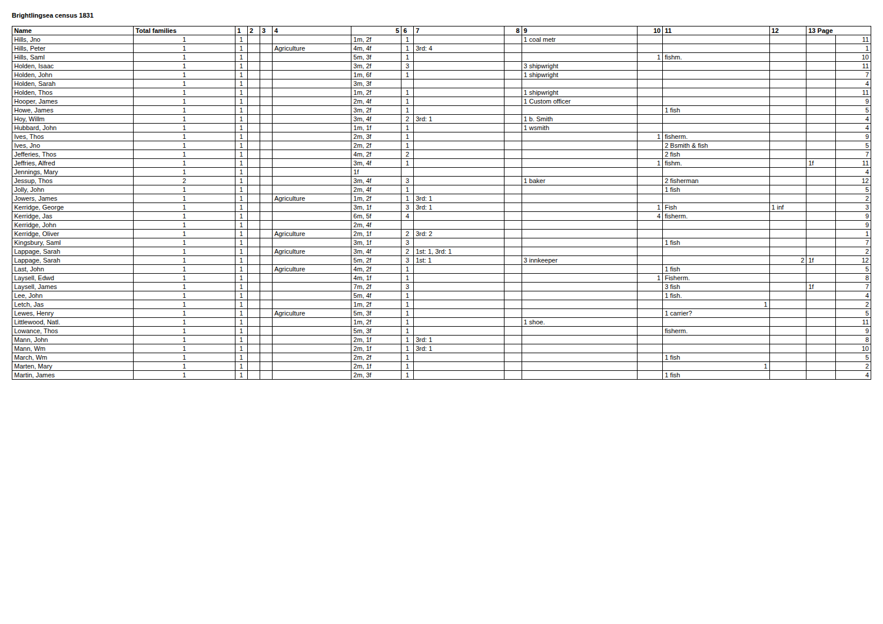Brightlingsea census 1831
| Name | Total families | 1 | 2 | 3 | 4 | 5 | 6 | 7 | 8 | 9 | 10 | 11 | 12 | 13 Page |
| --- | --- | --- | --- | --- | --- | --- | --- | --- | --- | --- | --- | --- | --- | --- |
| Hills, Jno | 1 | 1 | | | | 1m, 2f | 1 | | | 1 coal metr | | | | | 11 |
| Hills, Peter | 1 | 1 | | | Agriculture | 4m, 4f | 1 | 3rd: 4 | | | | | | | 1 |
| Hills, Saml | 1 | 1 | | | | 5m, 3f | 1 | | | | 1 | fishm. | | | 10 |
| Holden, Isaac | 1 | 1 | | | | 3m, 2f | 3 | | | 3 shipwright | | | | | 11 |
| Holden, John | 1 | 1 | | | | 1m, 6f | 1 | | | 1 shipwright | | | | | 7 |
| Holden, Sarah | 1 | 1 | | | | 3m, 3f | | | | | | | | | 4 |
| Holden, Thos | 1 | 1 | | | | 1m, 2f | 1 | | | 1 shipwright | | | | | 11 |
| Hooper, James | 1 | 1 | | | | 2m, 4f | 1 | | | 1 Custom officer | | | | | 9 |
| Howe, James | 1 | 1 | | | | 3m, 2f | 1 | | | | | 1 fish | | | 5 |
| Hoy, Willm | 1 | 1 | | | | 3m, 4f | 2 | 3rd: 1 | | 1 b. Smith | | | | | 4 |
| Hubbard, John | 1 | 1 | | | | 1m, 1f | 1 | | | 1 wsmith | | | | | 4 |
| Ives, Thos | 1 | 1 | | | | 2m, 3f | 1 | | | | 1 | fisherm. | | | 9 |
| Ives, Jno | 1 | 1 | | | | 2m, 2f | 1 | | | | | 2 Bsmith & fish | | | 5 |
| Jefferies, Thos | 1 | 1 | | | | 4m, 2f | 2 | | | | | 2 fish | | | 7 |
| Jeffries, Alfred | 1 | 1 | | | | 3m, 4f | 1 | | | | 1 | fishm. | | 1f | 11 |
| Jennings, Mary | 1 | 1 | | | | 1f | | | | | | | | | 4 |
| Jessup, Thos | 2 | 1 | | | | 3m, 4f | 3 | | | 1 baker | | 2 fisherman | | | 12 |
| Jolly, John | 1 | 1 | | | | 2m, 4f | 1 | | | | | 1 fish | | | 5 |
| Jowers, James | 1 | 1 | | | Agriculture | 1m, 2f | 1 | 3rd: 1 | | | | | | | 2 |
| Kerridge, George | 1 | 1 | | | | 3m, 1f | 3 | 3rd: 1 | | | 1 | Fish | 1 inf | | 3 |
| Kerridge, Jas | 1 | 1 | | | | 6m, 5f | 4 | | | | 4 | fisherm. | | | 9 |
| Kerridge, John | 1 | 1 | | | | 2m, 4f | | | | | | | | | 9 |
| Kerridge, Oliver | 1 | 1 | | | Agriculture | 2m, 1f | 2 | 3rd: 2 | | | | | | | 1 |
| Kingsbury, Saml | 1 | 1 | | | | 3m, 1f | 3 | | | | | 1 fish | | | 7 |
| Lappage, Sarah | 1 | 1 | | | Agriculture | 3m, 4f | 2 | 1st: 1, 3rd: 1 | | | | | | | 2 |
| Lappage, Sarah | 1 | 1 | | | | 5m, 2f | 3 | 1st: 1 | | 3 innkeeper | | | 2 | 1f | 12 |
| Last, John | 1 | 1 | | | Agriculture | 4m, 2f | 1 | | | | | 1 fish | | | 5 |
| Laysell, Edwd | 1 | 1 | | | | 4m, 1f | 1 | | | | 1 | Fisherm. | | | 8 |
| Laysell, James | 1 | 1 | | | | 7m, 2f | 3 | | | | | 3 fish | | 1f | 7 |
| Lee, John | 1 | 1 | | | | 5m, 4f | 1 | | | | | 1 fish. | | | 4 |
| Letch, Jas | 1 | 1 | | | | 1m, 2f | 1 | | | | | 1 | | | 2 |
| Lewes, Henry | 1 | 1 | | | Agriculture | 5m, 3f | 1 | | | | | 1 carrier? | | | 5 |
| Littlewood, Natl. | 1 | 1 | | | | 1m, 2f | 1 | | | 1 shoe. | | | | | 11 |
| Lowance, Thos | 1 | 1 | | | | 5m, 3f | 1 | | | | | fisherm. | | | 9 |
| Mann, John | 1 | 1 | | | | 2m, 1f | 1 | 3rd: 1 | | | | | | | 8 |
| Mann, Wm | 1 | 1 | | | | 2m, 1f | 1 | 3rd: 1 | | | | | | | 10 |
| March, Wm | 1 | 1 | | | | 2m, 2f | 1 | | | | | 1 fish | | | 5 |
| Marten, Mary | 1 | 1 | | | | 2m, 1f | 1 | | | | | 1 | | | 2 |
| Martin, James | 1 | 1 | | | | 2m, 3f | 1 | | | | | 1 fish | | | 4 |